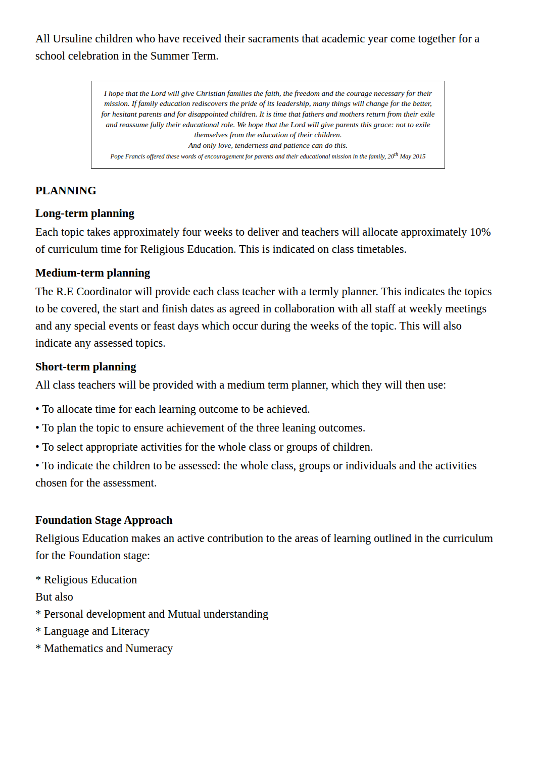All Ursuline children who have received their sacraments that academic year come together for a school celebration in the Summer Term.
I hope that the Lord will give Christian families the faith, the freedom and the courage necessary for their mission. If family education rediscovers the pride of its leadership, many things will change for the better, for hesitant parents and for disappointed children. It is time that fathers and mothers return from their exile and reassume fully their educational role. We hope that the Lord will give parents this grace: not to exile themselves from the education of their children.
And only love, tenderness and patience can do this.
Pope Francis offered these words of encouragement for parents and their educational mission in the family, 20th May 2015
PLANNING
Long-term planning
Each topic takes approximately four weeks to deliver and teachers will allocate approximately 10% of curriculum time for Religious Education. This is indicated on class timetables.
Medium-term planning
The R.E Coordinator will provide each class teacher with a termly planner. This indicates the topics to be covered, the start and finish dates as agreed in collaboration with all staff at weekly meetings and any special events or feast days which occur during the weeks of the topic. This will also indicate any assessed topics.
Short-term planning
All class teachers will be provided with a medium term planner, which they will then use:
• To allocate time for each learning outcome to be achieved.
• To plan the topic to ensure achievement of the three leaning outcomes.
• To select appropriate activities for the whole class or groups of children.
• To indicate the children to be assessed: the whole class, groups or individuals and the activities chosen for the assessment.
Foundation Stage Approach
Religious Education makes an active contribution to the areas of learning outlined in the curriculum for the Foundation stage:
* Religious Education
But also
* Personal development and Mutual understanding
* Language and Literacy
* Mathematics and Numeracy